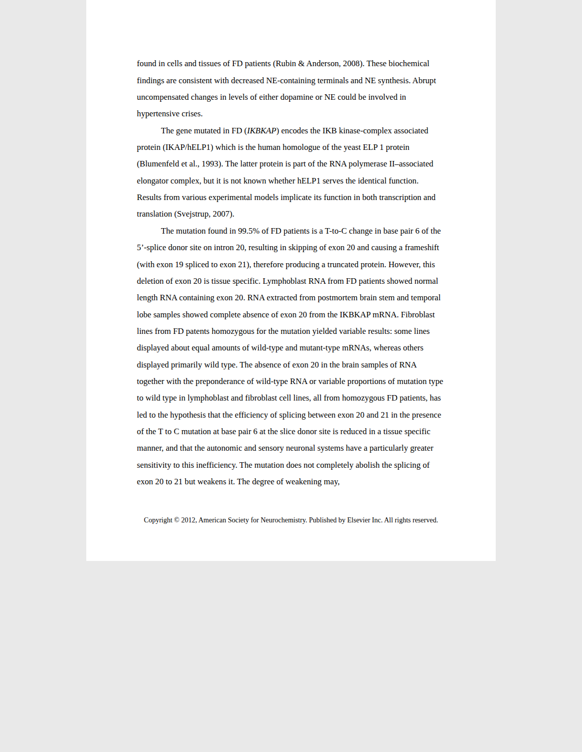found in cells and tissues of FD patients (Rubin & Anderson, 2008). These biochemical findings are consistent with decreased NE-containing terminals and NE synthesis. Abrupt uncompensated changes in levels of either dopamine or NE could be involved in hypertensive crises.
The gene mutated in FD (IKBKAP) encodes the IKB kinase-complex associated protein (IKAP/hELP1) which is the human homologue of the yeast ELP 1 protein (Blumenfeld et al., 1993). The latter protein is part of the RNA polymerase II–associated elongator complex, but it is not known whether hELP1 serves the identical function. Results from various experimental models implicate its function in both transcription and translation (Svejstrup, 2007).
The mutation found in 99.5% of FD patients is a T-to-C change in base pair 6 of the 5’-splice donor site on intron 20, resulting in skipping of exon 20 and causing a frameshift (with exon 19 spliced to exon 21), therefore producing a truncated protein. However, this deletion of exon 20 is tissue specific. Lymphoblast RNA from FD patients showed normal length RNA containing exon 20. RNA extracted from postmortem brain stem and temporal lobe samples showed complete absence of exon 20 from the IKBKAP mRNA. Fibroblast lines from FD patents homozygous for the mutation yielded variable results: some lines displayed about equal amounts of wild-type and mutant-type mRNAs, whereas others displayed primarily wild type. The absence of exon 20 in the brain samples of RNA together with the preponderance of wild-type RNA or variable proportions of mutation type to wild type in lymphoblast and fibroblast cell lines, all from homozygous FD patients, has led to the hypothesis that the efficiency of splicing between exon 20 and 21 in the presence of the T to C mutation at base pair 6 at the slice donor site is reduced in a tissue specific manner, and that the autonomic and sensory neuronal systems have a particularly greater sensitivity to this inefficiency. The mutation does not completely abolish the splicing of exon 20 to 21 but weakens it. The degree of weakening may,
Copyright © 2012, American Society for Neurochemistry. Published by Elsevier Inc. All rights reserved.